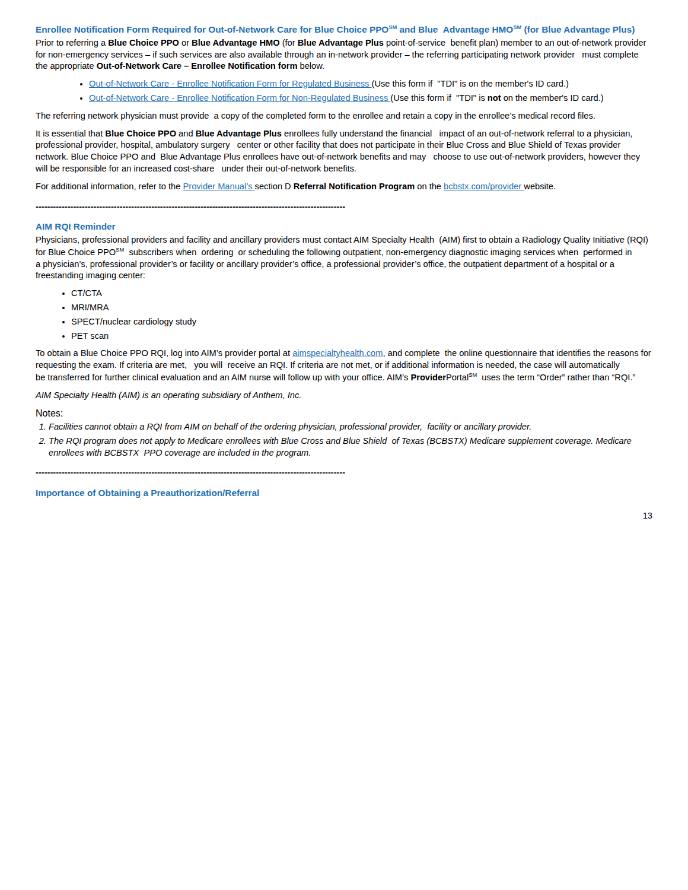Enrollee Notification Form Required for Out-of-Network Care for Blue Choice PPOSM and Blue Advantage HMOSM (for Blue Advantage Plus)
Prior to referring a Blue Choice PPO or Blue Advantage HMO (for Blue Advantage Plus point-of-service benefit plan) member to an out-of-network provider for non-emergency services – if such services are also available through an in-network provider – the referring participating network provider must complete the appropriate Out-of-Network Care – Enrollee Notification form below.
Out-of-Network Care - Enrollee Notification Form for Regulated Business (Use this form if "TDI" is on the member's ID card.)
Out-of-Network Care - Enrollee Notification Form for Non-Regulated Business (Use this form if "TDI" is not on the member's ID card.)
The referring network physician must provide a copy of the completed form to the enrollee and retain a copy in the enrollee’s medical record files.
It is essential that Blue Choice PPO and Blue Advantage Plus enrollees fully understand the financial impact of an out-of-network referral to a physician, professional provider, hospital, ambulatory surgery center or other facility that does not participate in their Blue Cross and Blue Shield of Texas provider network. Blue Choice PPO and Blue Advantage Plus enrollees have out-of-network benefits and may choose to use out-of-network providers, however they will be responsible for an increased cost-share under their out-of-network benefits.
For additional information, refer to the Provider Manual’s section D Referral Notification Program on the bcbstx.com/provider website.
-----------------------------------------------------------------------------------------------------------
AIM RQI Reminder
Physicians, professional providers and facility and ancillary providers must contact AIM Specialty Health (AIM) first to obtain a Radiology Quality Initiative (RQI) for Blue Choice PPOSM subscribers when ordering or scheduling the following outpatient, non-emergency diagnostic imaging services when performed in a physician’s, professional provider’s or facility or ancillary provider’s office, a professional provider’s office, the outpatient department of a hospital or a freestanding imaging center:
CT/CTA
MRI/MRA
SPECT/nuclear cardiology study
PET scan
To obtain a Blue Choice PPO RQI, log into AIM’s provider portal at aimspecialtyhealth.com, and complete the online questionnaire that identifies the reasons for requesting the exam. If criteria are met, you will receive an RQI. If criteria are not met, or if additional information is needed, the case will automatically be transferred for further clinical evaluation and an AIM nurse will follow up with your office. AIM’s Provider PortalSM uses the term “Order” rather than “RQI.”
AIM Specialty Health (AIM) is an operating subsidiary of Anthem, Inc.
Notes:
Facilities cannot obtain a RQI from AIM on behalf of the ordering physician, professional provider, facility or ancillary provider.
The RQI program does not apply to Medicare enrollees with Blue Cross and Blue Shield of Texas (BCBSTX) Medicare supplement coverage. Medicare enrollees with BCBSTX PPO coverage are included in the program.
-----------------------------------------------------------------------------------------------------------
Importance of Obtaining a Preauthorization/Referral
13